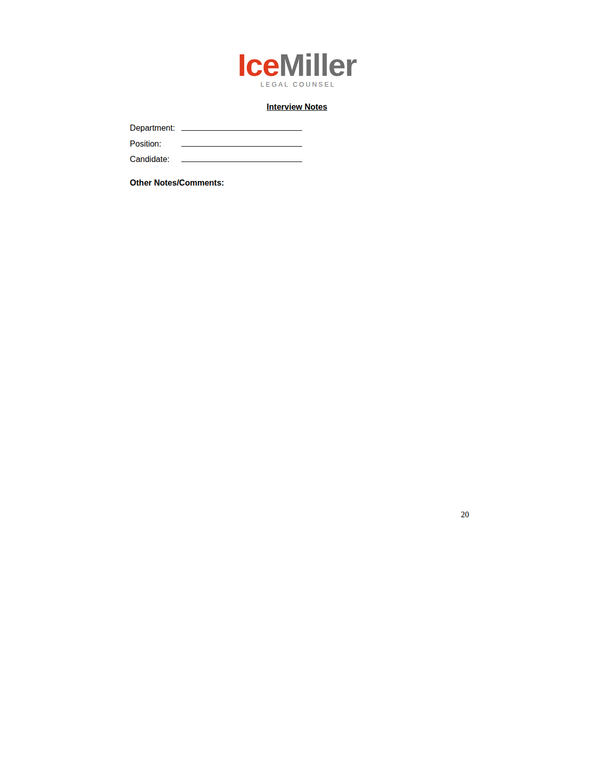Ice Miller
LEGAL COUNSEL
Interview Notes
Department:
Position:
Candidate:
Other Notes/Comments:
20